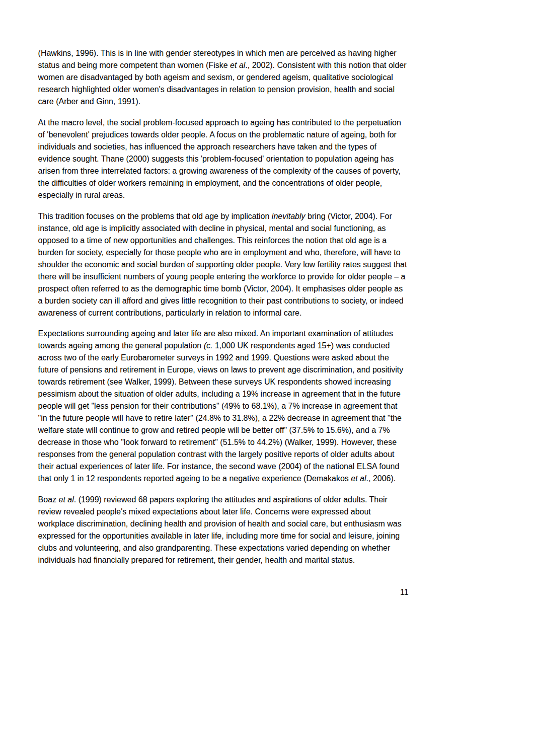(Hawkins, 1996). This is in line with gender stereotypes in which men are perceived as having higher status and being more competent than women (Fiske et al., 2002). Consistent with this notion that older women are disadvantaged by both ageism and sexism, or gendered ageism, qualitative sociological research highlighted older women's disadvantages in relation to pension provision, health and social care (Arber and Ginn, 1991).
At the macro level, the social problem-focused approach to ageing has contributed to the perpetuation of 'benevolent' prejudices towards older people. A focus on the problematic nature of ageing, both for individuals and societies, has influenced the approach researchers have taken and the types of evidence sought. Thane (2000) suggests this 'problem-focused' orientation to population ageing has arisen from three interrelated factors: a growing awareness of the complexity of the causes of poverty, the difficulties of older workers remaining in employment, and the concentrations of older people, especially in rural areas.
This tradition focuses on the problems that old age by implication inevitably bring (Victor, 2004). For instance, old age is implicitly associated with decline in physical, mental and social functioning, as opposed to a time of new opportunities and challenges. This reinforces the notion that old age is a burden for society, especially for those people who are in employment and who, therefore, will have to shoulder the economic and social burden of supporting older people. Very low fertility rates suggest that there will be insufficient numbers of young people entering the workforce to provide for older people – a prospect often referred to as the demographic time bomb (Victor, 2004). It emphasises older people as a burden society can ill afford and gives little recognition to their past contributions to society, or indeed awareness of current contributions, particularly in relation to informal care.
Expectations surrounding ageing and later life are also mixed. An important examination of attitudes towards ageing among the general population (c. 1,000 UK respondents aged 15+) was conducted across two of the early Eurobarometer surveys in 1992 and 1999. Questions were asked about the future of pensions and retirement in Europe, views on laws to prevent age discrimination, and positivity towards retirement (see Walker, 1999). Between these surveys UK respondents showed increasing pessimism about the situation of older adults, including a 19% increase in agreement that in the future people will get "less pension for their contributions" (49% to 68.1%), a 7% increase in agreement that "in the future people will have to retire later" (24.8% to 31.8%), a 22% decrease in agreement that "the welfare state will continue to grow and retired people will be better off" (37.5% to 15.6%), and a 7% decrease in those who "look forward to retirement" (51.5% to 44.2%) (Walker, 1999). However, these responses from the general population contrast with the largely positive reports of older adults about their actual experiences of later life. For instance, the second wave (2004) of the national ELSA found that only 1 in 12 respondents reported ageing to be a negative experience (Demakakos et al., 2006).
Boaz et al. (1999) reviewed 68 papers exploring the attitudes and aspirations of older adults. Their review revealed people's mixed expectations about later life. Concerns were expressed about workplace discrimination, declining health and provision of health and social care, but enthusiasm was expressed for the opportunities available in later life, including more time for social and leisure, joining clubs and volunteering, and also grandparenting. These expectations varied depending on whether individuals had financially prepared for retirement, their gender, health and marital status.
11